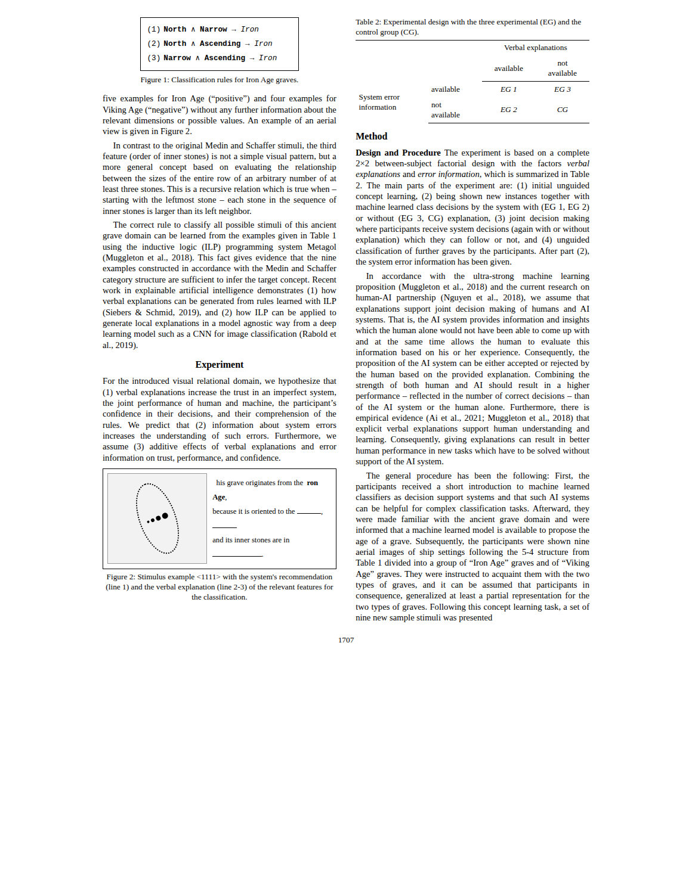(1) North ∧ Narrow → Iron
(2) North ∧ Ascending → Iron
(3) Narrow ∧ Ascending → Iron
Figure 1: Classification rules for Iron Age graves.
five examples for Iron Age (“positive”) and four examples for Viking Age (“negative”) without any further information about the relevant dimensions or possible values. An example of an aerial view is given in Figure 2.
In contrast to the original Medin and Schaffer stimuli, the third feature (order of inner stones) is not a simple visual pattern, but a more general concept based on evaluating the relationship between the sizes of the entire row of an arbitrary number of at least three stones. This is a recursive relation which is true when – starting with the leftmost stone – each stone in the sequence of inner stones is larger than its left neighbor.
The correct rule to classify all possible stimuli of this ancient grave domain can be learned from the examples given in Table 1 using the inductive logic (ILP) programming system Metagol (Muggleton et al., 2018). This fact gives evidence that the nine examples constructed in accordance with the Medin and Schaffer category structure are sufficient to infer the target concept. Recent work in explainable artificial intelligence demonstrates (1) how verbal explanations can be generated from rules learned with ILP (Siebers & Schmid, 2019), and (2) how ILP can be applied to generate local explanations in a model agnostic way from a deep learning model such as a CNN for image classification (Rabold et al., 2019).
Experiment
For the introduced visual relational domain, we hypothesize that (1) verbal explanations increase the trust in an imperfect system, the joint performance of human and machine, the participant’s confidence in their decisions, and their comprehension of the rules. We predict that (2) information about system errors increases the understanding of such errors. Furthermore, we assume (3) additive effects of verbal explanations and error information on trust, performance, and confidence.
his grave originates from the ron Age,
because it is oriented to the ,
and its inner stones are in .
Figure 2: Stimulus example <1111> with the system's recommendation (line 1) and the verbal explanation (line 2-3) of the relevant features for the classification.
Table 2: Experimental design with the three experimental (EG) and the control group (CG).
| | | Verbal explanations |
| | | available | not available |
| System error information | available | EG 1 | EG 3 |
| not available | EG 2 | CG |
Method
Design and Procedure The experiment is based on a complete 2×2 between-subject factorial design with the factors verbal explanations and error information, which is summarized in Table 2. The main parts of the experiment are: (1) initial unguided concept learning, (2) being shown new instances together with machine learned class decisions by the system with (EG 1, EG 2) or without (EG 3, CG) explanation, (3) joint decision making where participants receive system decisions (again with or without explanation) which they can follow or not, and (4) unguided classification of further graves by the participants. After part (2), the system error information has been given.
In accordance with the ultra-strong machine learning proposition (Muggleton et al., 2018) and the current research on human-AI partnership (Nguyen et al., 2018), we assume that explanations support joint decision making of humans and AI systems. That is, the AI system provides information and insights which the human alone would not have been able to come up with and at the same time allows the human to evaluate this information based on his or her experience. Consequently, the proposition of the AI system can be either accepted or rejected by the human based on the provided explanation. Combining the strength of both human and AI should result in a higher performance – reflected in the number of correct decisions – than of the AI system or the human alone. Furthermore, there is empirical evidence (Ai et al., 2021; Muggleton et al., 2018) that explicit verbal explanations support human understanding and learning. Consequently, giving explanations can result in better human performance in new tasks which have to be solved without support of the AI system.
The general procedure has been the following: First, the participants received a short introduction to machine learned classifiers as decision support systems and that such AI systems can be helpful for complex classification tasks. Afterward, they were made familiar with the ancient grave domain and were informed that a machine learned model is available to propose the age of a grave. Subsequently, the participants were shown nine aerial images of ship settings following the 5-4 structure from Table 1 divided into a group of “Iron Age” graves and of “Viking Age” graves. They were instructed to acquaint them with the two types of graves, and it can be assumed that participants in consequence, generalized at least a partial representation for the two types of graves. Following this concept learning task, a set of nine new sample stimuli was presented
1707